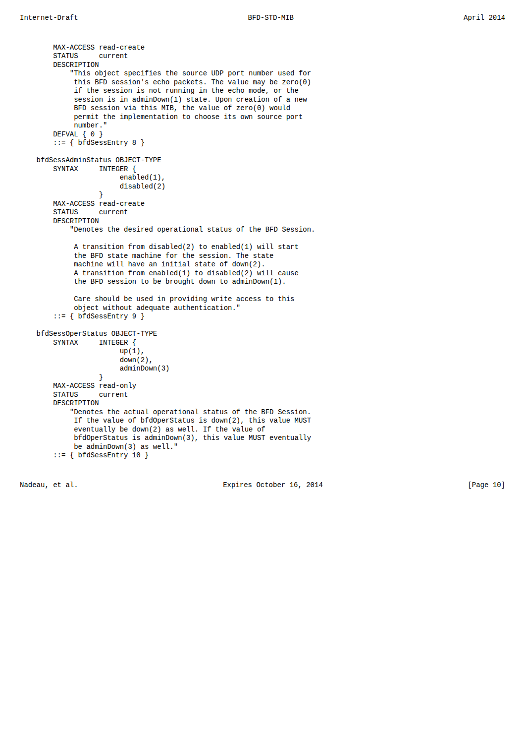Internet-Draft BFD-STD-MIB April 2014
        MAX-ACCESS read-create
        STATUS     current
        DESCRIPTION
            "This object specifies the source UDP port number used for
             this BFD session's echo packets. The value may be zero(0)
             if the session is not running in the echo mode, or the
             session is in adminDown(1) state. Upon creation of a new
             BFD session via this MIB, the value of zero(0) would
             permit the implementation to choose its own source port
             number."
        DEFVAL { 0 }
        ::= { bfdSessEntry 8 }

    bfdSessAdminStatus OBJECT-TYPE
        SYNTAX     INTEGER {
                        enabled(1),
                        disabled(2)
                   }
        MAX-ACCESS read-create
        STATUS     current
        DESCRIPTION
            "Denotes the desired operational status of the BFD Session.

             A transition from disabled(2) to enabled(1) will start
             the BFD state machine for the session. The state
             machine will have an initial state of down(2).
             A transition from enabled(1) to disabled(2) will cause
             the BFD session to be brought down to adminDown(1).

             Care should be used in providing write access to this
             object without adequate authentication."
        ::= { bfdSessEntry 9 }

    bfdSessOperStatus OBJECT-TYPE
        SYNTAX     INTEGER {
                        up(1),
                        down(2),
                        adminDown(3)
                   }
        MAX-ACCESS read-only
        STATUS     current
        DESCRIPTION
            "Denotes the actual operational status of the BFD Session.
             If the value of bfdOperStatus is down(2), this value MUST
             eventually be down(2) as well. If the value of
             bfdOperStatus is adminDown(3), this value MUST eventually
             be adminDown(3) as well."
        ::= { bfdSessEntry 10 }
Nadeau, et al. Expires October 16, 2014 [Page 10]